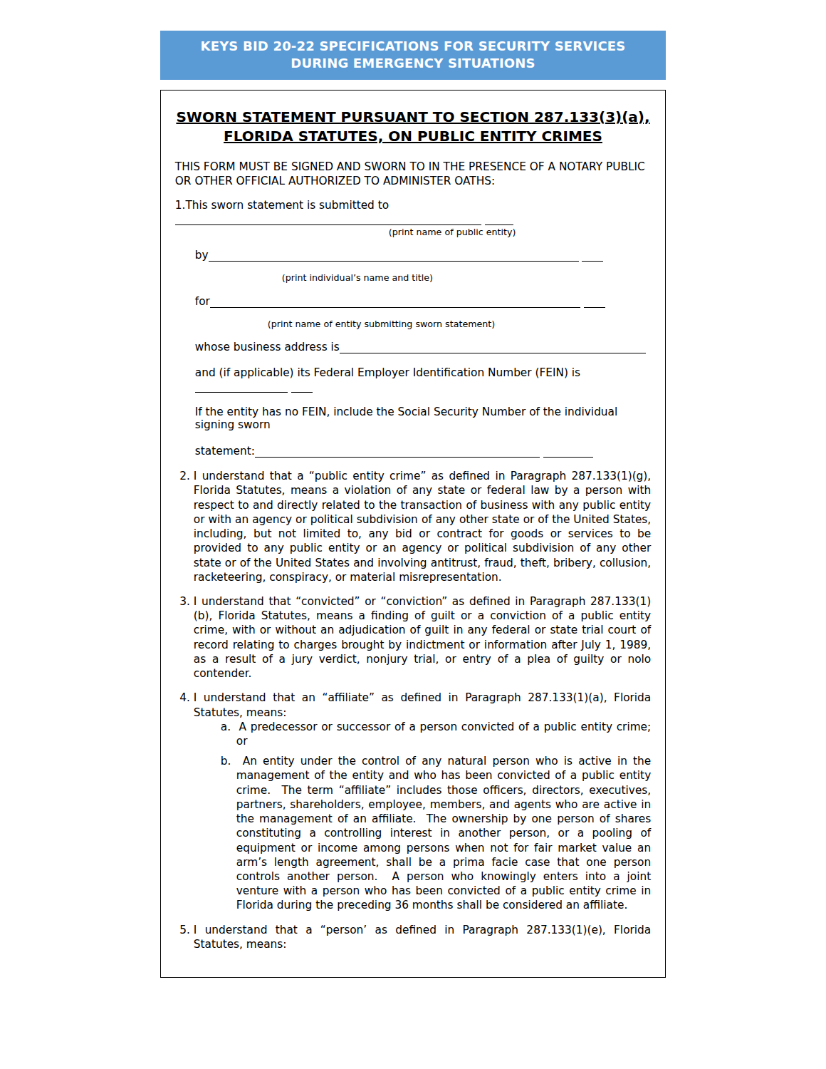KEYS BID 20-22 SPECIFICATIONS FOR SECURITY SERVICES DURING EMERGENCY SITUATIONS
SWORN STATEMENT PURSUANT TO SECTION 287.133(3)(a),
FLORIDA STATUTES, ON PUBLIC ENTITY CRIMES
THIS FORM MUST BE SIGNED AND SWORN TO IN THE PRESENCE OF A NOTARY PUBLIC OR OTHER OFFICIAL AUTHORIZED TO ADMINISTER OATHS:
1.This sworn statement is submitted to
(print name of public entity)
by
(print individual’s name and title)
for
(print name of entity submitting sworn statement)
whose business address is
and (if applicable) its Federal Employer Identification Number (FEIN) is
If the entity has no FEIN, include the Social Security Number of the individual signing sworn
statement:
I understand that a “public entity crime” as defined in Paragraph 287.133(1)(g), Florida Statutes, means a violation of any state or federal law by a person with respect to and directly related to the transaction of business with any public entity or with an agency or political subdivision of any other state or of the United States, including, but not limited to, any bid or contract for goods or services to be provided to any public entity or an agency or political subdivision of any other state or of the United States and involving antitrust, fraud, theft, bribery, collusion, racketeering, conspiracy, or material misrepresentation.
I understand that “convicted” or “conviction” as defined in Paragraph 287.133(1)(b), Florida Statutes, means a finding of guilt or a conviction of a public entity crime, with or without an adjudication of guilt in any federal or state trial court of record relating to charges brought by indictment or information after July 1, 1989, as a result of a jury verdict, nonjury trial, or entry of a plea of guilty or nolo contender.
I understand that an “affiliate” as defined in Paragraph 287.133(1)(a), Florida Statutes, means:
a. A predecessor or successor of a person convicted of a public entity crime; or
b. An entity under the control of any natural person who is active in the management of the entity and who has been convicted of a public entity crime. The term “affiliate” includes those officers, directors, executives, partners, shareholders, employee, members, and agents who are active in the management of an affiliate. The ownership by one person of shares constituting a controlling interest in another person, or a pooling of equipment or income among persons when not for fair market value an arm’s length agreement, shall be a prima facie case that one person controls another person. A person who knowingly enters into a joint venture with a person who has been convicted of a public entity crime in Florida during the preceding 36 months shall be considered an affiliate.
I understand that a “person’ as defined in Paragraph 287.133(1)(e), Florida Statutes, means: